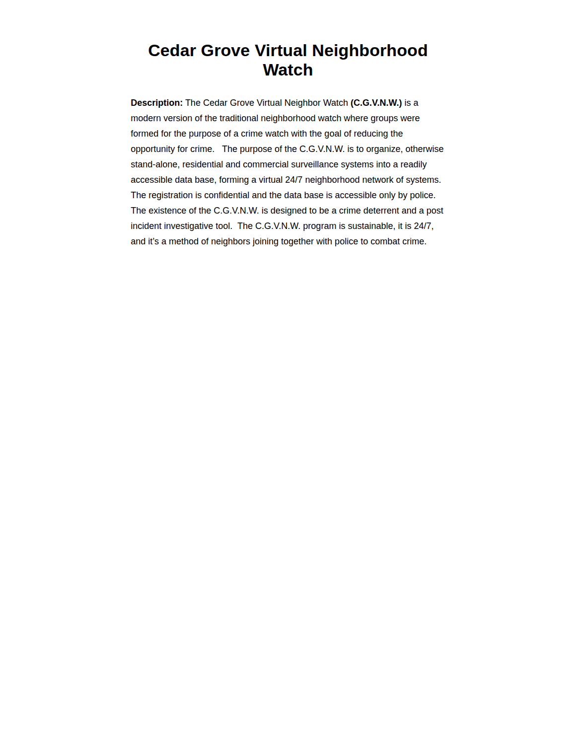Cedar Grove Virtual Neighborhood Watch
Description: The Cedar Grove Virtual Neighbor Watch (C.G.V.N.W.) is a modern version of the traditional neighborhood watch where groups were formed for the purpose of a crime watch with the goal of reducing the opportunity for crime. The purpose of the C.G.V.N.W. is to organize, otherwise stand-alone, residential and commercial surveillance systems into a readily accessible data base, forming a virtual 24/7 neighborhood network of systems. The registration is confidential and the data base is accessible only by police. The existence of the C.G.V.N.W. is designed to be a crime deterrent and a post incident investigative tool. The C.G.V.N.W. program is sustainable, it is 24/7, and it’s a method of neighbors joining together with police to combat crime.